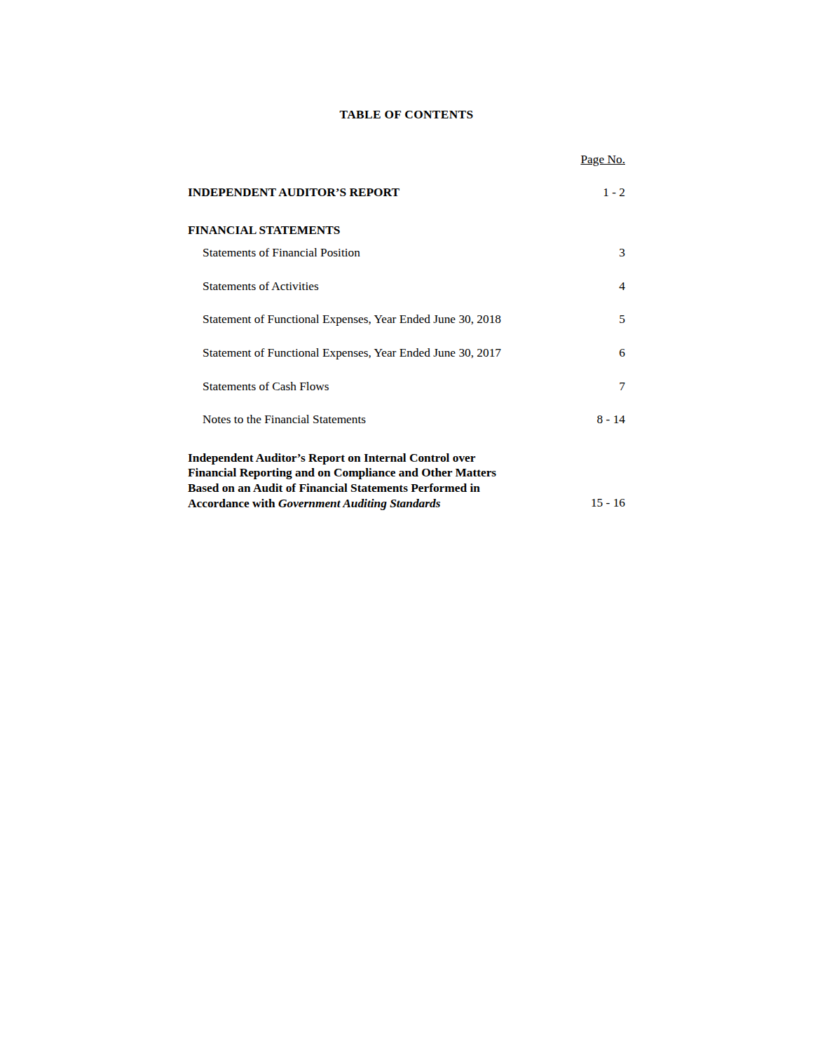TABLE OF CONTENTS
| | Page No. |
| INDEPENDENT AUDITOR’S REPORT | 1 - 2 |
| FINANCIAL STATEMENTS | |
| Statements of Financial Position | 3 |
| Statements of Activities | 4 |
| Statement of Functional Expenses, Year Ended June 30, 2018 | 5 |
| Statement of Functional Expenses, Year Ended June 30, 2017 | 6 |
| Statements of Cash Flows | 7 |
| Notes to the Financial Statements | 8 - 14 |
| Independent Auditor’s Report on Internal Control over Financial Reporting and on Compliance and Other Matters Based on an Audit of Financial Statements Performed in Accordance with Government Auditing Standards | 15 - 16 |